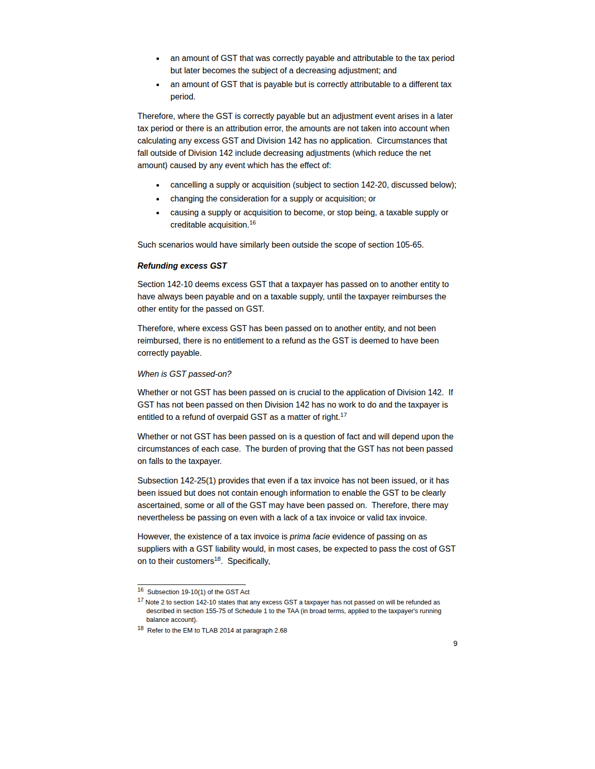an amount of GST that was correctly payable and attributable to the tax period but later becomes the subject of a decreasing adjustment; and
an amount of GST that is payable but is correctly attributable to a different tax period.
Therefore, where the GST is correctly payable but an adjustment event arises in a later tax period or there is an attribution error, the amounts are not taken into account when calculating any excess GST and Division 142 has no application. Circumstances that fall outside of Division 142 include decreasing adjustments (which reduce the net amount) caused by any event which has the effect of:
cancelling a supply or acquisition (subject to section 142-20, discussed below);
changing the consideration for a supply or acquisition; or
causing a supply or acquisition to become, or stop being, a taxable supply or creditable acquisition.16
Such scenarios would have similarly been outside the scope of section 105-65.
Refunding excess GST
Section 142-10 deems excess GST that a taxpayer has passed on to another entity to have always been payable and on a taxable supply, until the taxpayer reimburses the other entity for the passed on GST.
Therefore, where excess GST has been passed on to another entity, and not been reimbursed, there is no entitlement to a refund as the GST is deemed to have been correctly payable.
When is GST passed-on?
Whether or not GST has been passed on is crucial to the application of Division 142. If GST has not been passed on then Division 142 has no work to do and the taxpayer is entitled to a refund of overpaid GST as a matter of right.17
Whether or not GST has been passed on is a question of fact and will depend upon the circumstances of each case. The burden of proving that the GST has not been passed on falls to the taxpayer.
Subsection 142-25(1) provides that even if a tax invoice has not been issued, or it has been issued but does not contain enough information to enable the GST to be clearly ascertained, some or all of the GST may have been passed on. Therefore, there may nevertheless be passing on even with a lack of a tax invoice or valid tax invoice.
However, the existence of a tax invoice is prima facie evidence of passing on as suppliers with a GST liability would, in most cases, be expected to pass the cost of GST on to their customers18. Specifically,
16 Subsection 19-10(1) of the GST Act
17 Note 2 to section 142-10 states that any excess GST a taxpayer has not passed on will be refunded as described in section 155-75 of Schedule 1 to the TAA (in broad terms, applied to the taxpayer's running balance account).
18 Refer to the EM to TLAB 2014 at paragraph 2.68
9